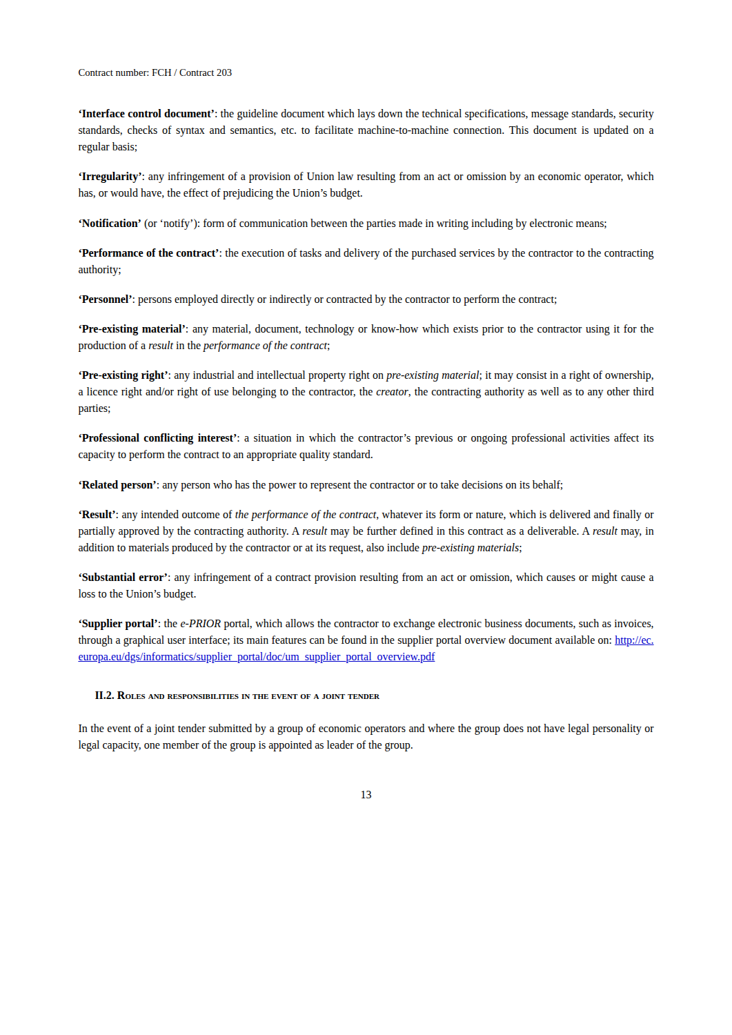Contract number: FCH / Contract 203
‘Interface control document’: the guideline document which lays down the technical specifications, message standards, security standards, checks of syntax and semantics, etc. to facilitate machine-to-machine connection. This document is updated on a regular basis;
‘Irregularity’: any infringement of a provision of Union law resulting from an act or omission by an economic operator, which has, or would have, the effect of prejudicing the Union’s budget.
‘Notification’ (or ‘notify’): form of communication between the parties made in writing including by electronic means;
‘Performance of the contract’: the execution of tasks and delivery of the purchased services by the contractor to the contracting authority;
‘Personnel’: persons employed directly or indirectly or contracted by the contractor to perform the contract;
‘Pre-existing material’: any material, document, technology or know-how which exists prior to the contractor using it for the production of a result in the performance of the contract;
‘Pre-existing right’: any industrial and intellectual property right on pre-existing material; it may consist in a right of ownership, a licence right and/or right of use belonging to the contractor, the creator, the contracting authority as well as to any other third parties;
‘Professional conflicting interest’: a situation in which the contractor’s previous or ongoing professional activities affect its capacity to perform the contract to an appropriate quality standard.
‘Related person’: any person who has the power to represent the contractor or to take decisions on its behalf;
‘Result’: any intended outcome of the performance of the contract, whatever its form or nature, which is delivered and finally or partially approved by the contracting authority. A result may be further defined in this contract as a deliverable. A result may, in addition to materials produced by the contractor or at its request, also include pre-existing materials;
‘Substantial error’: any infringement of a contract provision resulting from an act or omission, which causes or might cause a loss to the Union’s budget.
‘Supplier portal’: the e-PRIOR portal, which allows the contractor to exchange electronic business documents, such as invoices, through a graphical user interface; its main features can be found in the supplier portal overview document available on: http://ec.europa.eu/dgs/informatics/supplier_portal/doc/um_supplier_portal_overview.pdf
II.2. Roles and responsibilities in the event of a joint tender
In the event of a joint tender submitted by a group of economic operators and where the group does not have legal personality or legal capacity, one member of the group is appointed as leader of the group.
13